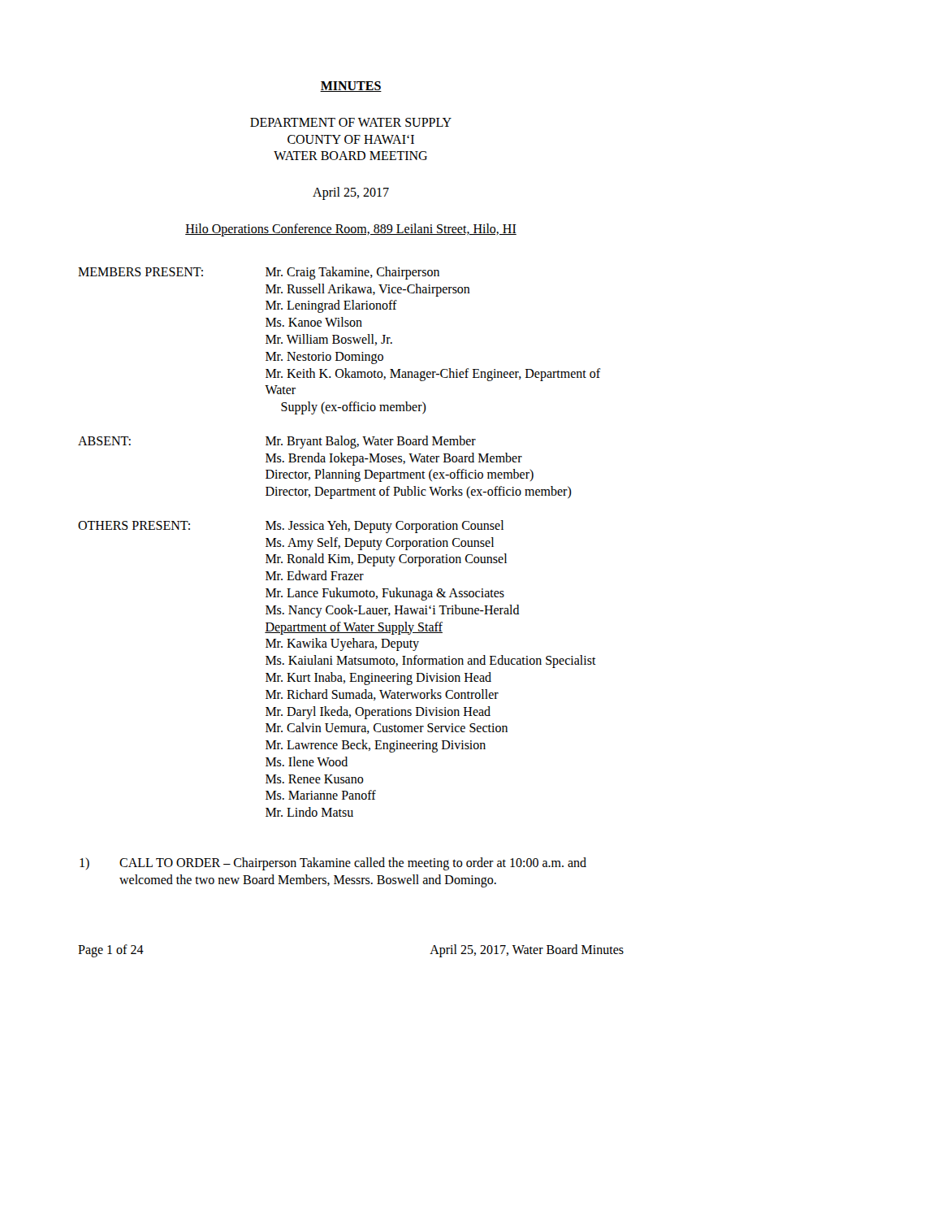MINUTES
DEPARTMENT OF WATER SUPPLY
COUNTY OF HAWAIʻI
WATER BOARD MEETING
April 25, 2017
Hilo Operations Conference Room, 889 Leilani Street, Hilo, HI
| MEMBERS PRESENT: | Mr. Craig Takamine, Chairperson Mr. Russell Arikawa, Vice-Chairperson Mr. Leningrad Elarionoff Ms. Kanoe Wilson Mr. William Boswell, Jr. Mr. Nestorio Domingo Mr. Keith K. Okamoto, Manager-Chief Engineer, Department of Water Supply (ex-officio member) |
| ABSENT: | Mr. Bryant Balog, Water Board Member Ms. Brenda Iokepa-Moses, Water Board Member Director, Planning Department (ex-officio member) Director, Department of Public Works (ex-officio member) |
| OTHERS PRESENT: | Ms. Jessica Yeh, Deputy Corporation Counsel Ms. Amy Self, Deputy Corporation Counsel Mr. Ronald Kim, Deputy Corporation Counsel Mr. Edward Frazer Mr. Lance Fukumoto, Fukunaga & Associates Ms. Nancy Cook-Lauer, Hawaiʻi Tribune-Herald Department of Water Supply Staff Mr. Kawika Uyehara, Deputy Ms. Kaiulani Matsumoto, Information and Education Specialist Mr. Kurt Inaba, Engineering Division Head Mr. Richard Sumada, Waterworks Controller Mr. Daryl Ikeda, Operations Division Head Mr. Calvin Uemura, Customer Service Section Mr. Lawrence Beck, Engineering Division Ms. Ilene Wood Ms. Renee Kusano Ms. Marianne Panoff Mr. Lindo Matsu |
| 1) | CALL TO ORDER – Chairperson Takamine called the meeting to order at 10:00 a.m. and welcomed the two new Board Members, Messrs. Boswell and Domingo. |
Page 1 of 24 April 25, 2017, Water Board Minutes